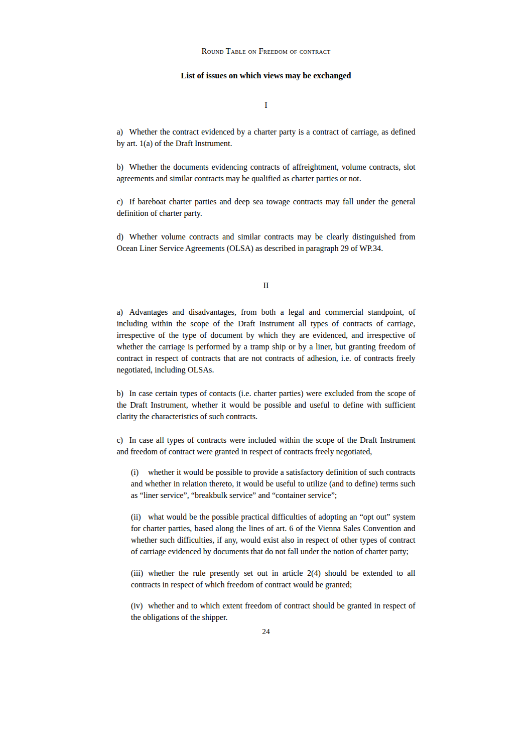Round Table on Freedom of contract
List of issues on which views may be exchanged
I
a) Whether the contract evidenced by a charter party is a contract of carriage, as defined by art. 1(a) of the Draft Instrument.
b) Whether the documents evidencing contracts of affreightment, volume contracts, slot agreements and similar contracts may be qualified as charter parties or not.
c) If bareboat charter parties and deep sea towage contracts may fall under the general definition of charter party.
d) Whether volume contracts and similar contracts may be clearly distinguished from Ocean Liner Service Agreements (OLSA) as described in paragraph 29 of WP.34.
II
a) Advantages and disadvantages, from both a legal and commercial standpoint, of including within the scope of the Draft Instrument all types of contracts of carriage, irrespective of the type of document by which they are evidenced, and irrespective of whether the carriage is performed by a tramp ship or by a liner, but granting freedom of contract in respect of contracts that are not contracts of adhesion, i.e. of contracts freely negotiated, including OLSAs.
b) In case certain types of contacts (i.e. charter parties) were excluded from the scope of the Draft Instrument, whether it would be possible and useful to define with sufficient clarity the characteristics of such contracts.
c) In case all types of contracts were included within the scope of the Draft Instrument and freedom of contract were granted in respect of contracts freely negotiated,
(i) whether it would be possible to provide a satisfactory definition of such contracts and whether in relation thereto, it would be useful to utilize (and to define) terms such as “liner service”, “breakbulk service” and “container service”;
(ii) what would be the possible practical difficulties of adopting an “opt out” system for charter parties, based along the lines of art. 6 of the Vienna Sales Convention and whether such difficulties, if any, would exist also in respect of other types of contract of carriage evidenced by documents that do not fall under the notion of charter party;
(iii) whether the rule presently set out in article 2(4) should be extended to all contracts in respect of which freedom of contract would be granted;
(iv) whether and to which extent freedom of contract should be granted in respect of the obligations of the shipper.
24